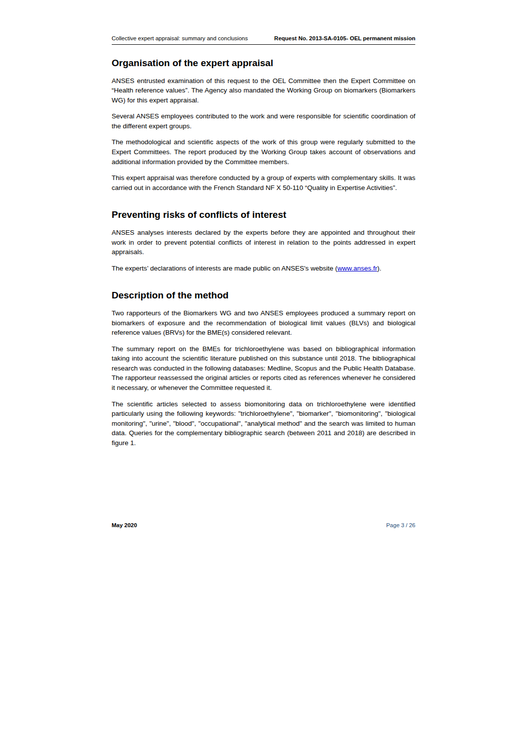Collective expert appraisal: summary and conclusions
Request No. 2013-SA-0105- OEL permanent mission
Organisation of the expert appraisal
ANSES entrusted examination of this request to the OEL Committee then the Expert Committee on “Health reference values”. The Agency also mandated the Working Group on biomarkers (Biomarkers WG) for this expert appraisal.
Several ANSES employees contributed to the work and were responsible for scientific coordination of the different expert groups.
The methodological and scientific aspects of the work of this group were regularly submitted to the Expert Committees. The report produced by the Working Group takes account of observations and additional information provided by the Committee members.
This expert appraisal was therefore conducted by a group of experts with complementary skills. It was carried out in accordance with the French Standard NF X 50-110 “Quality in Expertise Activities”.
Preventing risks of conflicts of interest
ANSES analyses interests declared by the experts before they are appointed and throughout their work in order to prevent potential conflicts of interest in relation to the points addressed in expert appraisals.
The experts’ declarations of interests are made public on ANSES's website (www.anses.fr).
Description of the method
Two rapporteurs of the Biomarkers WG and two ANSES employees produced a summary report on biomarkers of exposure and the recommendation of biological limit values (BLVs) and biological reference values (BRVs) for the BME(s) considered relevant.
The summary report on the BMEs for trichloroethylene was based on bibliographical information taking into account the scientific literature published on this substance until 2018. The bibliographical research was conducted in the following databases: Medline, Scopus and the Public Health Database. The rapporteur reassessed the original articles or reports cited as references whenever he considered it necessary, or whenever the Committee requested it.
The scientific articles selected to assess biomonitoring data on trichloroethylene were identified particularly using the following keywords: "trichloroethylene", "biomarker", "biomonitoring", "biological monitoring", "urine", "blood", "occupational", "analytical method" and the search was limited to human data. Queries for the complementary bibliographic search (between 2011 and 2018) are described in figure 1.
May 2020
Page 3 / 26